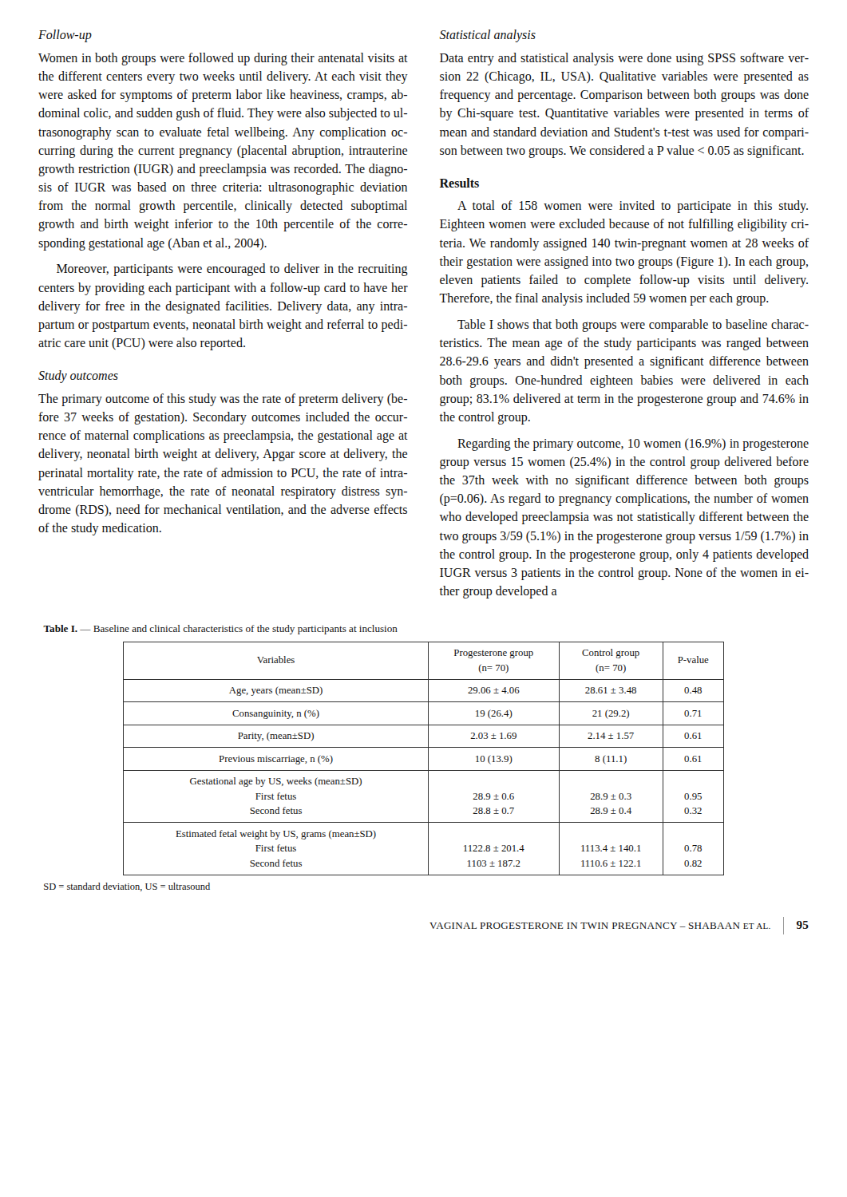Follow-up
Women in both groups were followed up during their antenatal visits at the different centers every two weeks until delivery. At each visit they were asked for symptoms of preterm labor like heaviness, cramps, abdominal colic, and sudden gush of fluid. They were also subjected to ultrasonography scan to evaluate fetal wellbeing. Any complication occurring during the current pregnancy (placental abruption, intrauterine growth restriction (IUGR) and preeclampsia was recorded. The diagnosis of IUGR was based on three criteria: ultrasonographic deviation from the normal growth percentile, clinically detected suboptimal growth and birth weight inferior to the 10th percentile of the corresponding gestational age (Aban et al., 2004).
Moreover, participants were encouraged to deliver in the recruiting centers by providing each participant with a follow-up card to have her delivery for free in the designated facilities. Delivery data, any intrapartum or postpartum events, neonatal birth weight and referral to pediatric care unit (PCU) were also reported.
Study outcomes
The primary outcome of this study was the rate of preterm delivery (before 37 weeks of gestation). Secondary outcomes included the occurrence of maternal complications as preeclampsia, the gestational age at delivery, neonatal birth weight at delivery, Apgar score at delivery, the perinatal mortality rate, the rate of admission to PCU, the rate of intraventricular hemorrhage, the rate of neonatal respiratory distress syndrome (RDS), need for mechanical ventilation, and the adverse effects of the study medication.
Statistical analysis
Data entry and statistical analysis were done using SPSS software version 22 (Chicago, IL, USA). Qualitative variables were presented as frequency and percentage. Comparison between both groups was done by Chi-square test. Quantitative variables were presented in terms of mean and standard deviation and Student's t-test was used for comparison between two groups. We considered a P value < 0.05 as significant.
Results
A total of 158 women were invited to participate in this study. Eighteen women were excluded because of not fulfilling eligibility criteria. We randomly assigned 140 twin-pregnant women at 28 weeks of their gestation were assigned into two groups (Figure 1). In each group, eleven patients failed to complete follow-up visits until delivery. Therefore, the final analysis included 59 women per each group.
Table I shows that both groups were comparable to baseline characteristics. The mean age of the study participants was ranged between 28.6-29.6 years and didn't presented a significant difference between both groups. One-hundred eighteen babies were delivered in each group; 83.1% delivered at term in the progesterone group and 74.6% in the control group.
Regarding the primary outcome, 10 women (16.9%) in progesterone group versus 15 women (25.4%) in the control group delivered before the 37th week with no significant difference between both groups (p=0.06). As regard to pregnancy complications, the number of women who developed preeclampsia was not statistically different between the two groups 3/59 (5.1%) in the progesterone group versus 1/59 (1.7%) in the control group. In the progesterone group, only 4 patients developed IUGR versus 3 patients in the control group. None of the women in either group developed a
Table I. — Baseline and clinical characteristics of the study participants at inclusion
| Variables | Progesterone group (n= 70) | Control group (n= 70) | P-value |
| --- | --- | --- | --- |
| Age, years (mean±SD) | 29.06 ± 4.06 | 28.61 ± 3.48 | 0.48 |
| Consanguinity, n (%) | 19 (26.4) | 21 (29.2) | 0.71 |
| Parity, (mean±SD) | 2.03 ± 1.69 | 2.14 ± 1.57 | 0.61 |
| Previous miscarriage, n (%) | 10 (13.9) | 8 (11.1) | 0.61 |
| Gestational age by US, weeks (mean±SD) First fetus Second fetus | 28.9 ± 0.6 28.8 ± 0.7 | 28.9 ± 0.3 28.9 ± 0.4 | 0.95 0.32 |
| Estimated fetal weight by US, grams (mean±SD) First fetus Second fetus | 1122.8 ± 201.4 1103 ± 187.2 | 1113.4 ± 140.1 1110.6 ± 122.1 | 0.78 0.82 |
SD = standard deviation, US = ultrasound
VAGINAL PROGESTERONE IN TWIN PREGNANCY – SHABAAN ET AL.
95